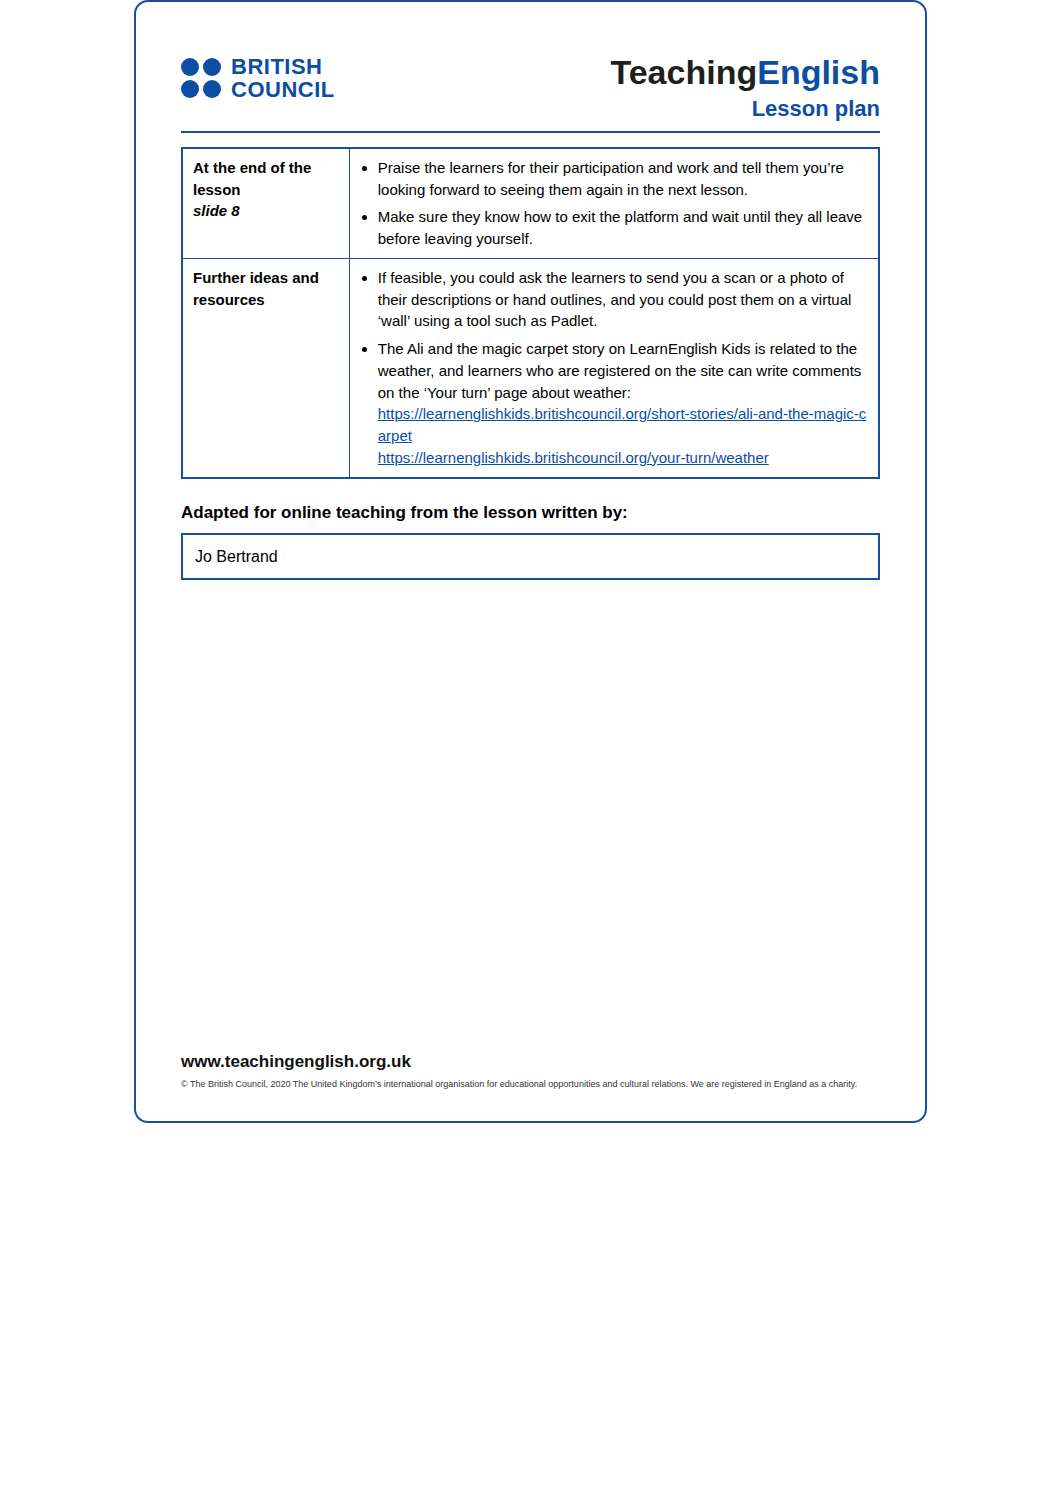British
Council
TeachingEnglish
Lesson plan
| At the end of the lesson slide 8 | Praise the learners for their participation and work and tell them you’re looking forward to seeing them again in the next lesson. Make sure they know how to exit the platform and wait until they all leave before leaving yourself. |
| Further ideas and resources | If feasible, you could ask the learners to send you a scan or a photo of their descriptions or hand outlines, and you could post them on a virtual ‘wall’ using a tool such as Padlet. The Ali and the magic carpet story on LearnEnglish Kids is related to the weather, and learners who are registered on the site can write comments on the ‘Your turn’ page about weather: https://learnenglishkids.britishcouncil.org/short-stories/ali-and-the-magic-carpet https://learnenglishkids.britishcouncil.org/your-turn/weather |
Adapted for online teaching from the lesson written by:
Jo Bertrand
www.teachingenglish.org.uk
© The British Council, 2020 The United Kingdom’s international organisation for educational opportunities and cultural relations. We are registered in England as a charity.